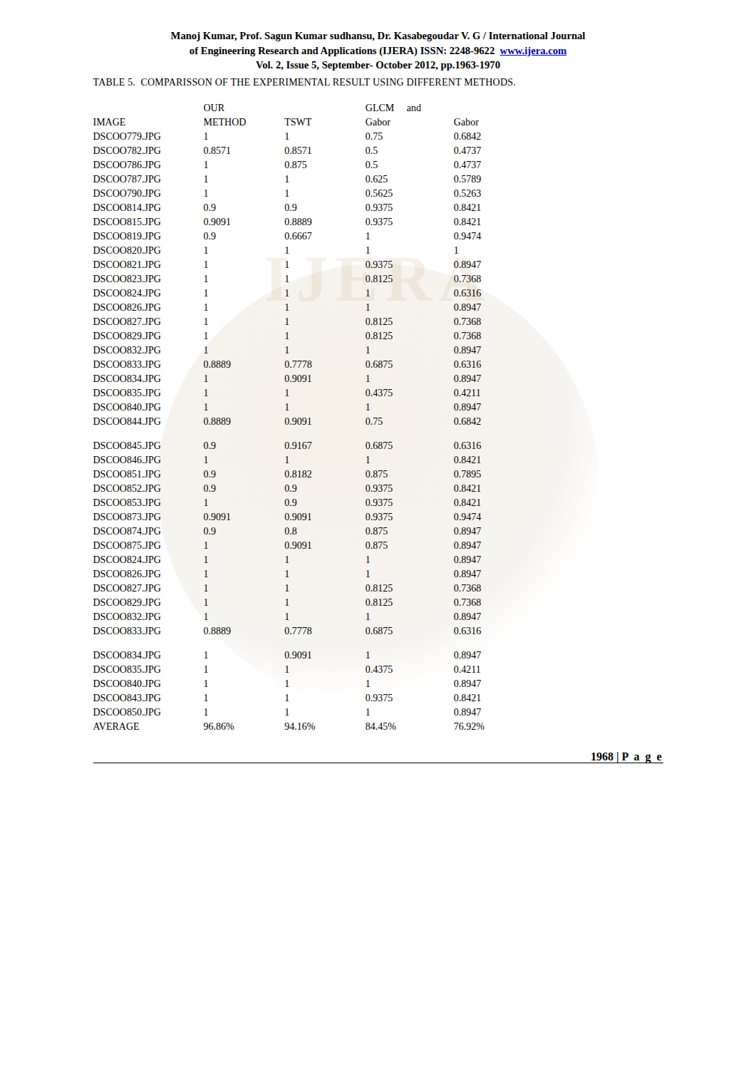IJERA
Manoj Kumar, Prof. Sagun Kumar sudhansu, Dr. Kasabegoudar V. G / International Journal of Engineering Research and Applications (IJERA) ISSN: 2248-9622 www.ijera.com Vol. 2, Issue 5, September- October 2012, pp.1963-1970
TABLE 5. COMPARISSON OF THE EXPERIMENTAL RESULT USING DIFFERENT METHODS.
| | OUR | | GLCM and | |
| --- | --- | --- | --- | --- |
| IMAGE | METHOD | TSWT | Gabor | Gabor |
| DSCOO779.JPG | 1 | 1 | 0.75 | 0.6842 |
| DSCOO782.JPG | 0.8571 | 0.8571 | 0.5 | 0.4737 |
| DSCOO786.JPG | 1 | 0.875 | 0.5 | 0.4737 |
| DSCOO787.JPG | 1 | 1 | 0.625 | 0.5789 |
| DSCOO790.JPG | 1 | 1 | 0.5625 | 0.5263 |
| DSCOO814.JPG | 0.9 | 0.9 | 0.9375 | 0.8421 |
| DSCOO815.JPG | 0.9091 | 0.8889 | 0.9375 | 0.8421 |
| DSCOO819.JPG | 0.9 | 0.6667 | 1 | 0.9474 |
| DSCOO820.JPG | 1 | 1 | 1 | 1 |
| DSCOO821.JPG | 1 | 1 | 0.9375 | 0.8947 |
| DSCOO823.JPG | 1 | 1 | 0.8125 | 0.7368 |
| DSCOO824.JPG | 1 | 1 | 1 | 0.6316 |
| DSCOO826.JPG | 1 | 1 | 1 | 0.8947 |
| DSCOO827.JPG | 1 | 1 | 0.8125 | 0.7368 |
| DSCOO829.JPG | 1 | 1 | 0.8125 | 0.7368 |
| DSCOO832.JPG | 1 | 1 | 1 | 0.8947 |
| DSCOO833.JPG | 0.8889 | 0.7778 | 0.6875 | 0.6316 |
| DSCOO834.JPG | 1 | 0.9091 | 1 | 0.8947 |
| DSCOO835.JPG | 1 | 1 | 0.4375 | 0.4211 |
| DSCOO840.JPG | 1 | 1 | 1 | 0.8947 |
| DSCOO844.JPG | 0.8889 | 0.9091 | 0.75 | 0.6842 |
| DSCOO845.JPG | 0.9 | 0.9167 | 0.6875 | 0.6316 |
| DSCOO846.JPG | 1 | 1 | 1 | 0.8421 |
| DSCOO851.JPG | 0.9 | 0.8182 | 0.875 | 0.7895 |
| DSCOO852.JPG | 0.9 | 0.9 | 0.9375 | 0.8421 |
| DSCOO853.JPG | 1 | 0.9 | 0.9375 | 0.8421 |
| DSCOO873.JPG | 0.9091 | 0.9091 | 0.9375 | 0.9474 |
| DSCOO874.JPG | 0.9 | 0.8 | 0.875 | 0.8947 |
| DSCOO875.JPG | 1 | 0.9091 | 0.875 | 0.8947 |
| DSCOO824.JPG | 1 | 1 | 1 | 0.8947 |
| DSCOO826.JPG | 1 | 1 | 1 | 0.8947 |
| DSCOO827.JPG | 1 | 1 | 0.8125 | 0.7368 |
| DSCOO829.JPG | 1 | 1 | 0.8125 | 0.7368 |
| DSCOO832.JPG | 1 | 1 | 1 | 0.8947 |
| DSCOO833.JPG | 0.8889 | 0.7778 | 0.6875 | 0.6316 |
| DSCOO834.JPG | 1 | 0.9091 | 1 | 0.8947 |
| DSCOO835.JPG | 1 | 1 | 0.4375 | 0.4211 |
| DSCOO840.JPG | 1 | 1 | 1 | 0.8947 |
| DSCOO843.JPG | 1 | 1 | 0.9375 | 0.8421 |
| DSCOO850.JPG | 1 | 1 | 1 | 0.8947 |
| AVERAGE | 96.86% | 94.16% | 84.45% | 76.92% |
1968 | P a g e